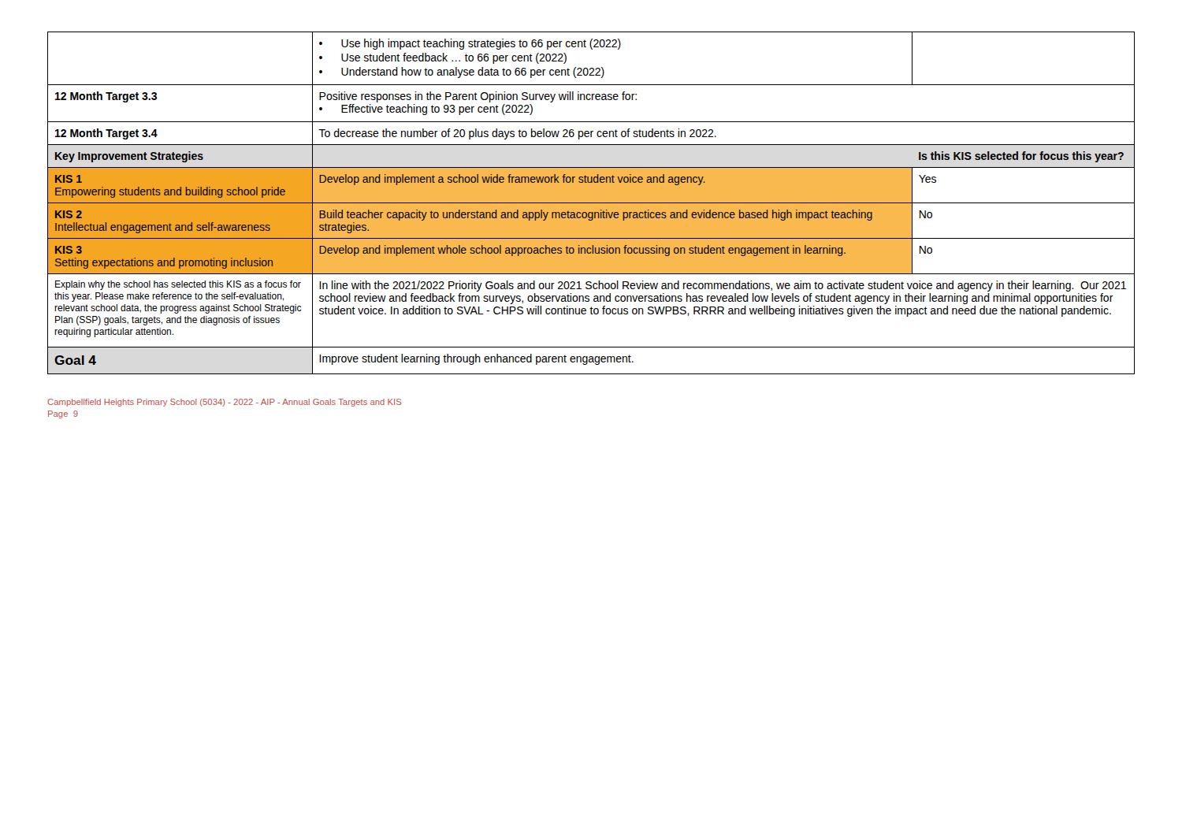| | • Use high impact teaching strategies to 66 per cent (2022) • Use student feedback … to 66 per cent (2022) • Understand how to analyse data to 66 per cent (2022) | |
| 12 Month Target 3.3 | Positive responses in the Parent Opinion Survey will increase for: • Effective teaching to 93 per cent (2022) |
| 12 Month Target 3.4 | To decrease the number of 20 plus days to below 26 per cent of students in 2022. |
| Key Improvement Strategies | | Is this KIS selected for focus this year? |
| KIS 1 Empowering students and building school pride | Develop and implement a school wide framework for student voice and agency. | Yes |
| KIS 2 Intellectual engagement and self-awareness | Build teacher capacity to understand and apply metacognitive practices and evidence based high impact teaching strategies. | No |
| KIS 3 Setting expectations and promoting inclusion | Develop and implement whole school approaches to inclusion focussing on student engagement in learning. | No |
| Explain why the school has selected this KIS as a focus for this year. Please make reference to the self-evaluation, relevant school data, the progress against School Strategic Plan (SSP) goals, targets, and the diagnosis of issues requiring particular attention. | In line with the 2021/2022 Priority Goals and our 2021 School Review and recommendations, we aim to activate student voice and agency in their learning. Our 2021 school review and feedback from surveys, observations and conversations has revealed low levels of student agency in their learning and minimal opportunities for student voice. In addition to SVAL - CHPS will continue to focus on SWPBS, RRRR and wellbeing initiatives given the impact and need due the national pandemic. |
| Goal 4 | Improve student learning through enhanced parent engagement. |
Campbellfield Heights Primary School (5034) - 2022 - AIP - Annual Goals Targets and KIS
Page 9